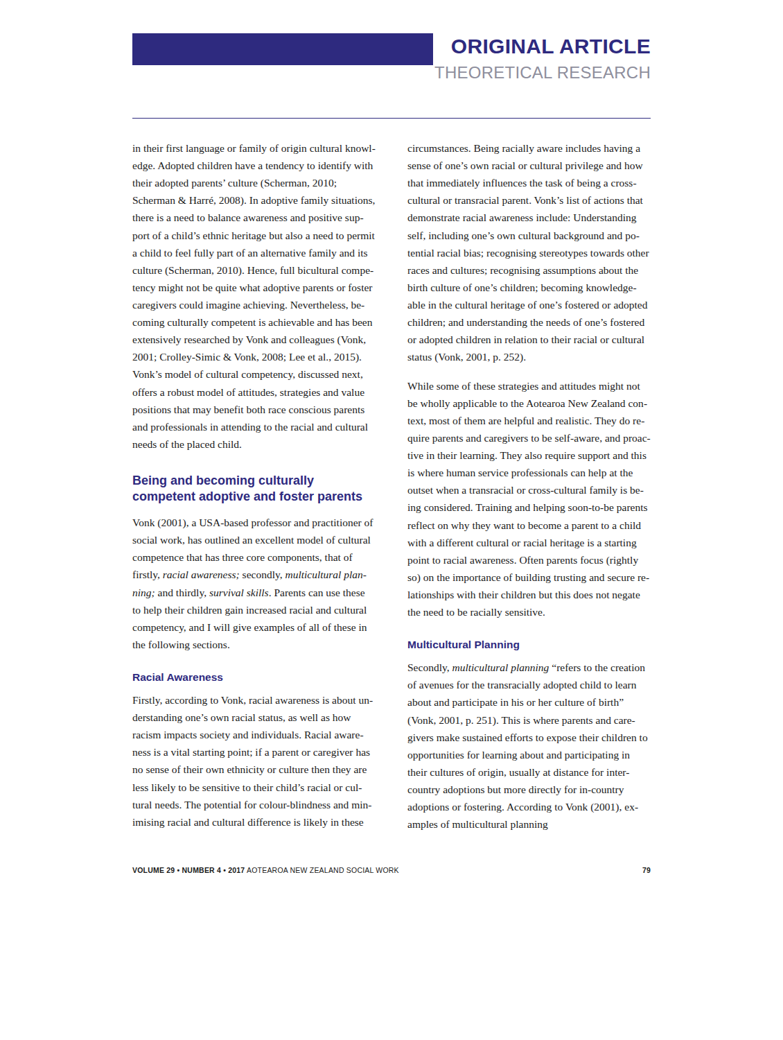ORIGINAL ARTICLE
THEORETICAL RESEARCH
in their first language or family of origin cultural knowledge. Adopted children have a tendency to identify with their adopted parents’ culture (Scherman, 2010; Scherman & Harré, 2008). In adoptive family situations, there is a need to balance awareness and positive support of a child’s ethnic heritage but also a need to permit a child to feel fully part of an alternative family and its culture (Scherman, 2010). Hence, full bicultural competency might not be quite what adoptive parents or foster caregivers could imagine achieving. Nevertheless, becoming culturally competent is achievable and has been extensively researched by Vonk and colleagues (Vonk, 2001; Crolley-Simic & Vonk, 2008; Lee et al., 2015). Vonk’s model of cultural competency, discussed next, offers a robust model of attitudes, strategies and value positions that may benefit both race conscious parents and professionals in attending to the racial and cultural needs of the placed child.
Being and becoming culturally competent adoptive and foster parents
Vonk (2001), a USA-based professor and practitioner of social work, has outlined an excellent model of cultural competence that has three core components, that of firstly, racial awareness; secondly, multicultural planning; and thirdly, survival skills. Parents can use these to help their children gain increased racial and cultural competency, and I will give examples of all of these in the following sections.
Racial Awareness
Firstly, according to Vonk, racial awareness is about understanding one’s own racial status, as well as how racism impacts society and individuals. Racial awareness is a vital starting point; if a parent or caregiver has no sense of their own ethnicity or culture then they are less likely to be sensitive to their child’s racial or cultural needs. The potential for colour-blindness and minimising racial and cultural difference is likely in these circumstances. Being racially aware includes having a sense of one’s own racial or cultural privilege and how that immediately influences the task of being a cross-cultural or transracial parent. Vonk’s list of actions that demonstrate racial awareness include: Understanding self, including one’s own cultural background and potential racial bias; recognising stereotypes towards other races and cultures; recognising assumptions about the birth culture of one’s children; becoming knowledgeable in the cultural heritage of one’s fostered or adopted children; and understanding the needs of one’s fostered or adopted children in relation to their racial or cultural status (Vonk, 2001, p. 252).
While some of these strategies and attitudes might not be wholly applicable to the Aotearoa New Zealand context, most of them are helpful and realistic. They do require parents and caregivers to be self-aware, and proactive in their learning. They also require support and this is where human service professionals can help at the outset when a transracial or cross-cultural family is being considered. Training and helping soon-to-be parents reflect on why they want to become a parent to a child with a different cultural or racial heritage is a starting point to racial awareness. Often parents focus (rightly so) on the importance of building trusting and secure relationships with their children but this does not negate the need to be racially sensitive.
Multicultural Planning
Secondly, multicultural planning “refers to the creation of avenues for the transracially adopted child to learn about and participate in his or her culture of birth” (Vonk, 2001, p. 251). This is where parents and caregivers make sustained efforts to expose their children to opportunities for learning about and participating in their cultures of origin, usually at distance for inter-country adoptions but more directly for in-country adoptions or fostering. According to Vonk (2001), examples of multicultural planning
VOLUME 29 • NUMBER 4 • 2017 AOTEAROA NEW ZEALAND SOCIAL WORK
79